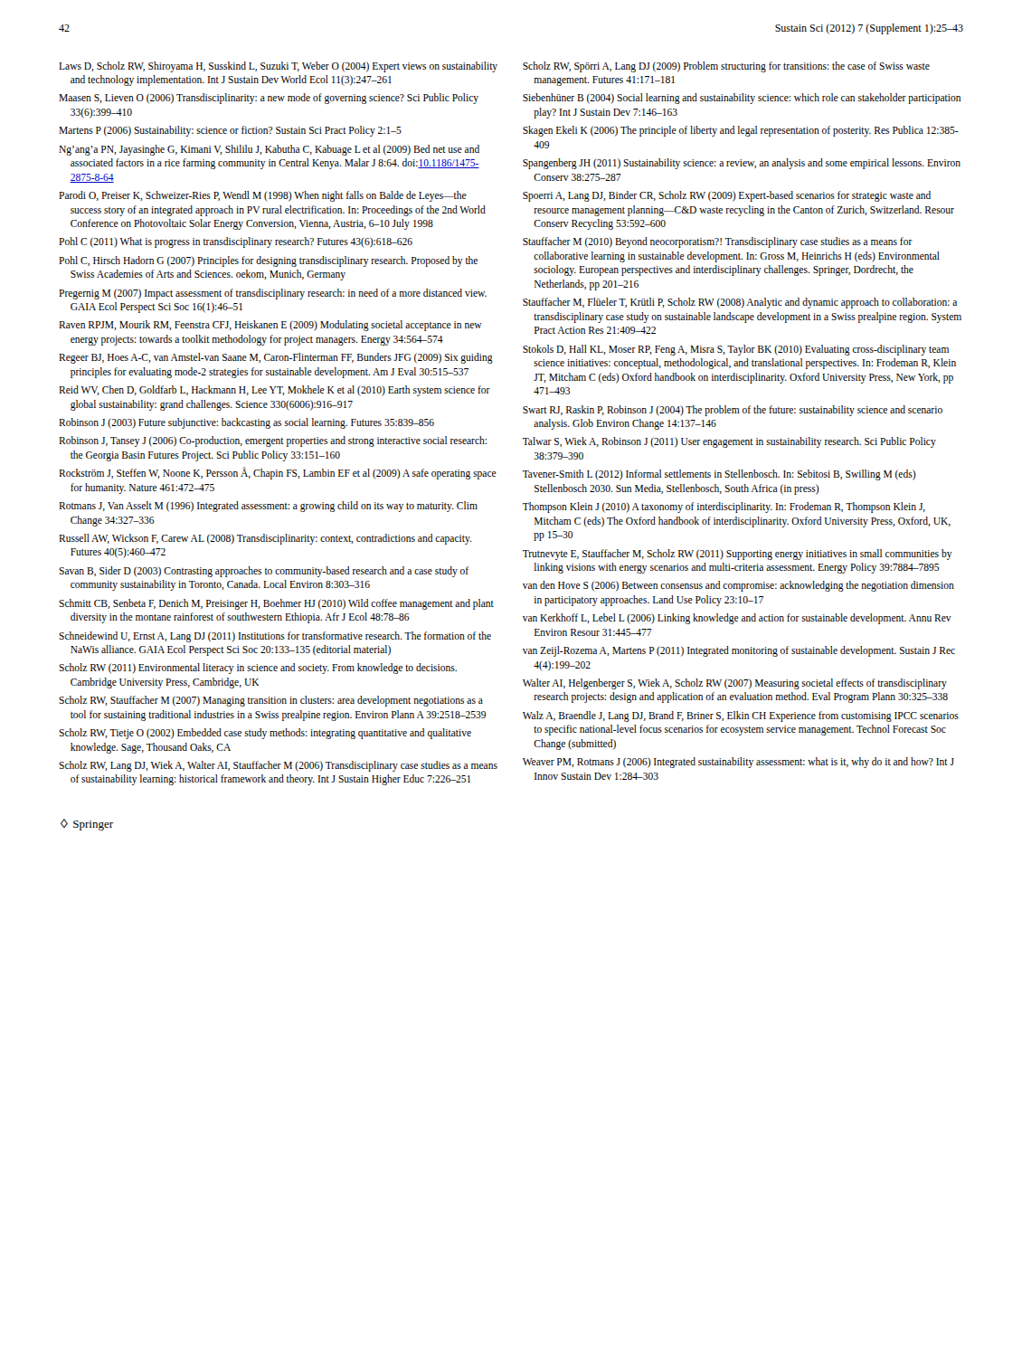42 Sustain Sci (2012) 7 (Supplement 1):25–43
Laws D, Scholz RW, Shiroyama H, Susskind L, Suzuki T, Weber O (2004) Expert views on sustainability and technology implementation. Int J Sustain Dev World Ecol 11(3):247–261
Maasen S, Lieven O (2006) Transdisciplinarity: a new mode of governing science? Sci Public Policy 33(6):399–410
Martens P (2006) Sustainability: science or fiction? Sustain Sci Pract Policy 2:1–5
Ng’ang’a PN, Jayasinghe G, Kimani V, Shililu J, Kabutha C, Kabuage L et al (2009) Bed net use and associated factors in a rice farming community in Central Kenya. Malar J 8:64. doi:10.1186/1475-2875-8-64
Parodi O, Preiser K, Schweizer-Ries P, Wendl M (1998) When night falls on Balde de Leyes—the success story of an integrated approach in PV rural electrification. In: Proceedings of the 2nd World Conference on Photovoltaic Solar Energy Conversion, Vienna, Austria, 6–10 July 1998
Pohl C (2011) What is progress in transdisciplinary research? Futures 43(6):618–626
Pohl C, Hirsch Hadorn G (2007) Principles for designing transdisciplinary research. Proposed by the Swiss Academies of Arts and Sciences. oekom, Munich, Germany
Pregernig M (2007) Impact assessment of transdisciplinary research: in need of a more distanced view. GAIA Ecol Perspect Sci Soc 16(1):46–51
Raven RPJM, Mourik RM, Feenstra CFJ, Heiskanen E (2009) Modulating societal acceptance in new energy projects: towards a toolkit methodology for project managers. Energy 34:564–574
Regeer BJ, Hoes A-C, van Amstel-van Saane M, Caron-Flinterman FF, Bunders JFG (2009) Six guiding principles for evaluating mode-2 strategies for sustainable development. Am J Eval 30:515–537
Reid WV, Chen D, Goldfarb L, Hackmann H, Lee YT, Mokhele K et al (2010) Earth system science for global sustainability: grand challenges. Science 330(6006):916–917
Robinson J (2003) Future subjunctive: backcasting as social learning. Futures 35:839–856
Robinson J, Tansey J (2006) Co-production, emergent properties and strong interactive social research: the Georgia Basin Futures Project. Sci Public Policy 33:151–160
Rockström J, Steffen W, Noone K, Persson Å, Chapin FS, Lambin EF et al (2009) A safe operating space for humanity. Nature 461:472–475
Rotmans J, Van Asselt M (1996) Integrated assessment: a growing child on its way to maturity. Clim Change 34:327–336
Russell AW, Wickson F, Carew AL (2008) Transdisciplinarity: context, contradictions and capacity. Futures 40(5):460–472
Savan B, Sider D (2003) Contrasting approaches to community-based research and a case study of community sustainability in Toronto, Canada. Local Environ 8:303–316
Schmitt CB, Senbeta F, Denich M, Preisinger H, Boehmer HJ (2010) Wild coffee management and plant diversity in the montane rainforest of southwestern Ethiopia. Afr J Ecol 48:78–86
Schneidewind U, Ernst A, Lang DJ (2011) Institutions for transformative research. The formation of the NaWis alliance. GAIA Ecol Perspect Sci Soc 20:133–135 (editorial material)
Scholz RW (2011) Environmental literacy in science and society. From knowledge to decisions. Cambridge University Press, Cambridge, UK
Scholz RW, Stauffacher M (2007) Managing transition in clusters: area development negotiations as a tool for sustaining traditional industries in a Swiss prealpine region. Environ Plann A 39:2518–2539
Scholz RW, Tietje O (2002) Embedded case study methods: integrating quantitative and qualitative knowledge. Sage, Thousand Oaks, CA
Scholz RW, Lang DJ, Wiek A, Walter AI, Stauffacher M (2006) Transdisciplinary case studies as a means of sustainability learning: historical framework and theory. Int J Sustain Higher Educ 7:226–251
Scholz RW, Spörri A, Lang DJ (2009) Problem structuring for transitions: the case of Swiss waste management. Futures 41:171–181
Siebenhüner B (2004) Social learning and sustainability science: which role can stakeholder participation play? Int J Sustain Dev 7:146–163
Skagen Ekeli K (2006) The principle of liberty and legal representation of posterity. Res Publica 12:385-409
Spangenberg JH (2011) Sustainability science: a review, an analysis and some empirical lessons. Environ Conserv 38:275–287
Spoerri A, Lang DJ, Binder CR, Scholz RW (2009) Expert-based scenarios for strategic waste and resource management planning—C&D waste recycling in the Canton of Zurich, Switzerland. Resour Conserv Recycling 53:592–600
Stauffacher M (2010) Beyond neocorporatism?! Transdisciplinary case studies as a means for collaborative learning in sustainable development. In: Gross M, Heinrichs H (eds) Environmental sociology. European perspectives and interdisciplinary challenges. Springer, Dordrecht, the Netherlands, pp 201–216
Stauffacher M, Flüeler T, Krütli P, Scholz RW (2008) Analytic and dynamic approach to collaboration: a transdisciplinary case study on sustainable landscape development in a Swiss prealpine region. System Pract Action Res 21:409–422
Stokols D, Hall KL, Moser RP, Feng A, Misra S, Taylor BK (2010) Evaluating cross-disciplinary team science initiatives: conceptual, methodological, and translational perspectives. In: Frodeman R, Klein JT, Mitcham C (eds) Oxford handbook on interdisciplinarity. Oxford University Press, New York, pp 471–493
Swart RJ, Raskin P, Robinson J (2004) The problem of the future: sustainability science and scenario analysis. Glob Environ Change 14:137–146
Talwar S, Wiek A, Robinson J (2011) User engagement in sustainability research. Sci Public Policy 38:379–390
Tavener-Smith L (2012) Informal settlements in Stellenbosch. In: Sebitosi B, Swilling M (eds) Stellenbosch 2030. Sun Media, Stellenbosch, South Africa (in press)
Thompson Klein J (2010) A taxonomy of interdisciplinarity. In: Frodeman R, Thompson Klein J, Mitcham C (eds) The Oxford handbook of interdisciplinarity. Oxford University Press, Oxford, UK, pp 15–30
Trutnevyte E, Stauffacher M, Scholz RW (2011) Supporting energy initiatives in small communities by linking visions with energy scenarios and multi-criteria assessment. Energy Policy 39:7884–7895
van den Hove S (2006) Between consensus and compromise: acknowledging the negotiation dimension in participatory approaches. Land Use Policy 23:10–17
van Kerkhoff L, Lebel L (2006) Linking knowledge and action for sustainable development. Annu Rev Environ Resour 31:445–477
van Zeijl-Rozema A, Martens P (2011) Integrated monitoring of sustainable development. Sustain J Rec 4(4):199–202
Walter AI, Helgenberger S, Wiek A, Scholz RW (2007) Measuring societal effects of transdisciplinary research projects: design and application of an evaluation method. Eval Program Plann 30:325–338
Walz A, Braendle J, Lang DJ, Brand F, Briner S, Elkin CH Experience from customising IPCC scenarios to specific national-level focus scenarios for ecosystem service management. Technol Forecast Soc Change (submitted)
Weaver PM, Rotmans J (2006) Integrated sustainability assessment: what is it, why do it and how? Int J Innov Sustain Dev 1:284–303
♢Springer